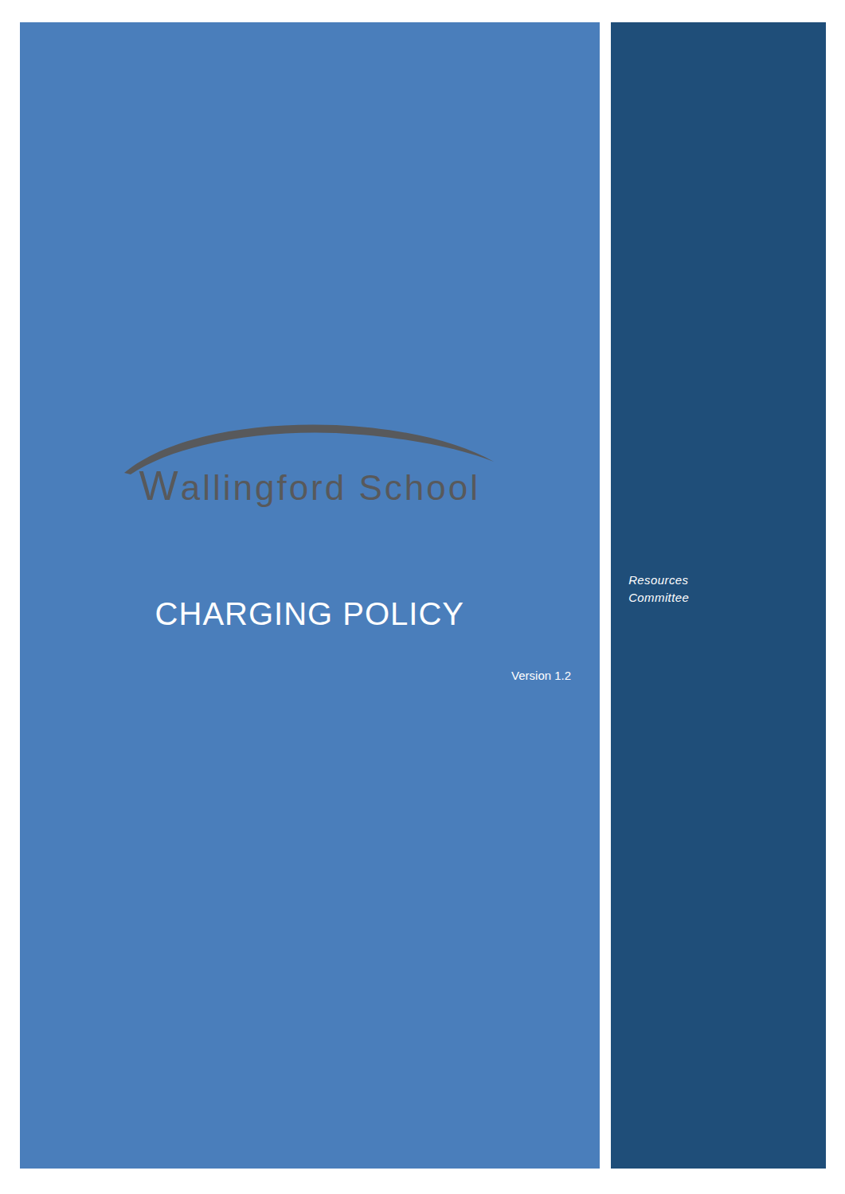Wallingford School
CHARGING POLICY
Version 1.2
Resources
Committee